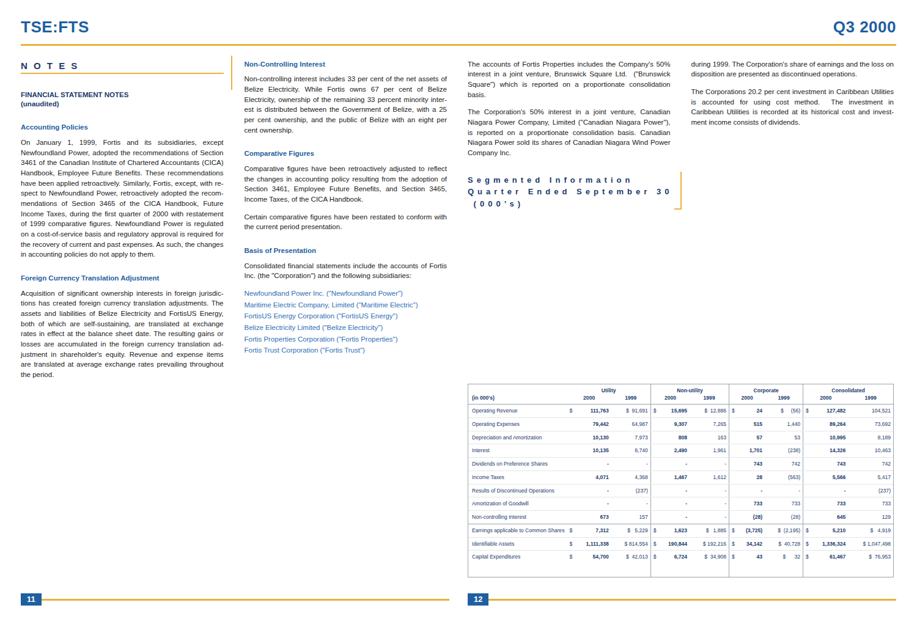TSE:FTS
Q3 2000
N O T E S
FINANCIAL STATEMENT NOTES
(unaudited)
Accounting Policies
On January 1, 1999, Fortis and its subsidiaries, except Newfoundland Power, adopted the recommendations of Section 3461 of the Canadian Institute of Chartered Accountants (CICA) Handbook, Employee Future Benefits. These recommendations have been applied retroactively. Similarly, Fortis, except, with respect to Newfoundland Power, retroactively adopted the recommendations of Section 3465 of the CICA Handbook, Future Income Taxes, during the first quarter of 2000 with restatement of 1999 comparative figures. Newfoundland Power is regulated on a cost-of-service basis and regulatory approval is required for the recovery of current and past expenses. As such, the changes in accounting policies do not apply to them.
Foreign Currency Translation Adjustment
Acquisition of significant ownership interests in foreign jurisdictions has created foreign currency translation adjustments. The assets and liabilities of Belize Electricity and FortisUS Energy, both of which are self-sustaining, are translated at exchange rates in effect at the balance sheet date. The resulting gains or losses are accumulated in the foreign currency translation adjustment in shareholder's equity. Revenue and expense items are translated at average exchange rates prevailing throughout the period.
Non-Controlling Interest
Non-controlling interest includes 33 per cent of the net assets of Belize Electricity. While Fortis owns 67 per cent of Belize Electricity, ownership of the remaining 33 percent minority interest is distributed between the Government of Belize, with a 25 per cent ownership, and the public of Belize with an eight per cent ownership.
Comparative Figures
Comparative figures have been retroactively adjusted to reflect the changes in accounting policy resulting from the adoption of Section 3461, Employee Future Benefits, and Section 3465, Income Taxes, of the CICA Handbook.
Certain comparative figures have been restated to conform with the current period presentation.
Basis of Presentation
Consolidated financial statements include the accounts of Fortis Inc. (the "Corporation") and the following subsidiaries:
Newfoundland Power Inc. ("Newfoundland Power")
Maritime Electric Company, Limited ("Maritime Electric")
FortisUS Energy Corporation ("FortisUS Energy")
Belize Electricity Limited ("Belize Electricity")
Fortis Properties Corporation ("Fortis Properties")
Fortis Trust Corporation ("Fortis Trust")
The accounts of Fortis Properties includes the Company's 50% interest in a joint venture, Brunswick Square Ltd. ("Brunswick Square") which is reported on a proportionate consolidation basis.
The Corporation's 50% interest in a joint venture, Canadian Niagara Power Company, Limited ("Canadian Niagara Power"), is reported on a proportionate consolidation basis. Canadian Niagara Power sold its shares of Canadian Niagara Wind Power Company Inc.
S e g m e n t e d I n f o r m a t i o n
Q u a r t e r E n d e d S e p t e m b e r 3 0 ( 0 0 0 ’ s )
during 1999. The Corporation's share of earnings and the loss on disposition are presented as discontinued operations.
The Corporations 20.2 per cent investment in Caribbean Utilities is accounted for using cost method. The investment in Caribbean Utilities is recorded at its historical cost and investment income consists of dividends.
| | Utility | Non-utility | Corporate | Consolidated |
| --- | --- | --- | --- | --- |
| (in 000's) | 2000 | 1999 | 2000 | 1999 | 2000 | 1999 | 2000 | 1999 |
| Operating Revenue | $ | 111,763 | $ 91,691 | $ | 15,695 | $ 12,886 | $ | 24 | $ (56) | $ | 127,482 | 104,521 |
| Operating Expenses | | 79,442 | 64,987 | | 9,307 | 7,265 | | 515 | 1,440 | | 89,264 | 73,692 |
| Depreciation and Amortization | | 10,130 | 7,973 | | 808 | 163 | | 57 | 53 | | 10,995 | 8,189 |
| Interest | | 10,135 | 8,740 | | 2,490 | 1,961 | | 1,701 | (238) | | 14,326 | 10,463 |
| Dividends on Preference Shares | | - | - | | - | - | | 743 | 742 | | 743 | 742 |
| Income Taxes | | 4,071 | 4,368 | | 1,467 | 1,612 | | 28 | (563) | | 5,566 | 5,417 |
| Results of Discontinued Operations | | - | (237) | | - | - | | - | - | | - | (237) |
| Amortization of Goodwill | | - | - | | - | - | | 733 | 733 | | 733 | 733 |
| Non-controlling Interest | | 673 | 157 | | - | - | | (28) | (28) | | 645 | 129 |
| Earnings applicable to Common Shares | $ | 7,312 | $ 5,229 | $ | 1,623 | $ 1,885 | $ | (3,725) | $ (2,195) | $ | 5,210 | $ 4,919 |
| Identifiable Assets | $ | 1,111,338 | $ 814,554 | $ | 190,844 | $ 192,216 | $ | 34,142 | $ 40,728 | $ | 1,336,324 | $ 1,047,498 |
| Capital Expenditures | $ | 54,700 | $ 42,013 | $ | 6,724 | $ 34,908 | $ | 43 | $ 32 | $ | 61,467 | $ 76,953 |
11
12